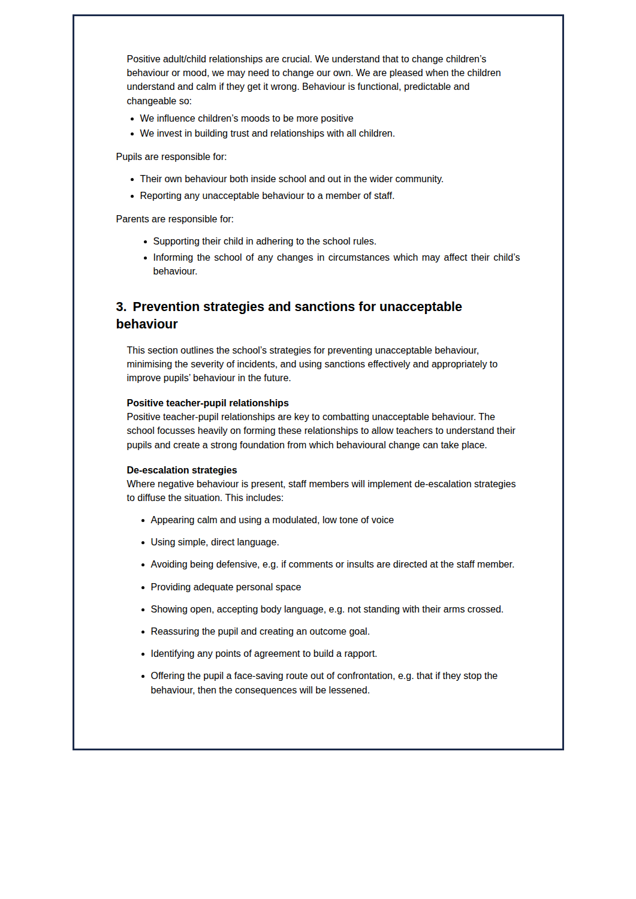Positive adult/child relationships are crucial. We understand that to change children’s behaviour or mood, we may need to change our own. We are pleased when the children understand and calm if they get it wrong. Behaviour is functional, predictable and changeable so:
We influence children’s moods to be more positive
We invest in building trust and relationships with all children.
Pupils are responsible for:
Their own behaviour both inside school and out in the wider community.
Reporting any unacceptable behaviour to a member of staff.
Parents are responsible for:
Supporting their child in adhering to the school rules.
Informing the school of any changes in circumstances which may affect their child’s behaviour.
3. Prevention strategies and sanctions for unacceptable behaviour
This section outlines the school’s strategies for preventing unacceptable behaviour, minimising the severity of incidents, and using sanctions effectively and appropriately to improve pupils’ behaviour in the future.
Positive teacher-pupil relationships
Positive teacher-pupil relationships are key to combatting unacceptable behaviour. The school focusses heavily on forming these relationships to allow teachers to understand their pupils and create a strong foundation from which behavioural change can take place.
De-escalation strategies
Where negative behaviour is present, staff members will implement de-escalation strategies to diffuse the situation. This includes:
Appearing calm and using a modulated, low tone of voice
Using simple, direct language.
Avoiding being defensive, e.g. if comments or insults are directed at the staff member.
Providing adequate personal space
Showing open, accepting body language, e.g. not standing with their arms crossed.
Reassuring the pupil and creating an outcome goal.
Identifying any points of agreement to build a rapport.
Offering the pupil a face-saving route out of confrontation, e.g. that if they stop the behaviour, then the consequences will be lessened.